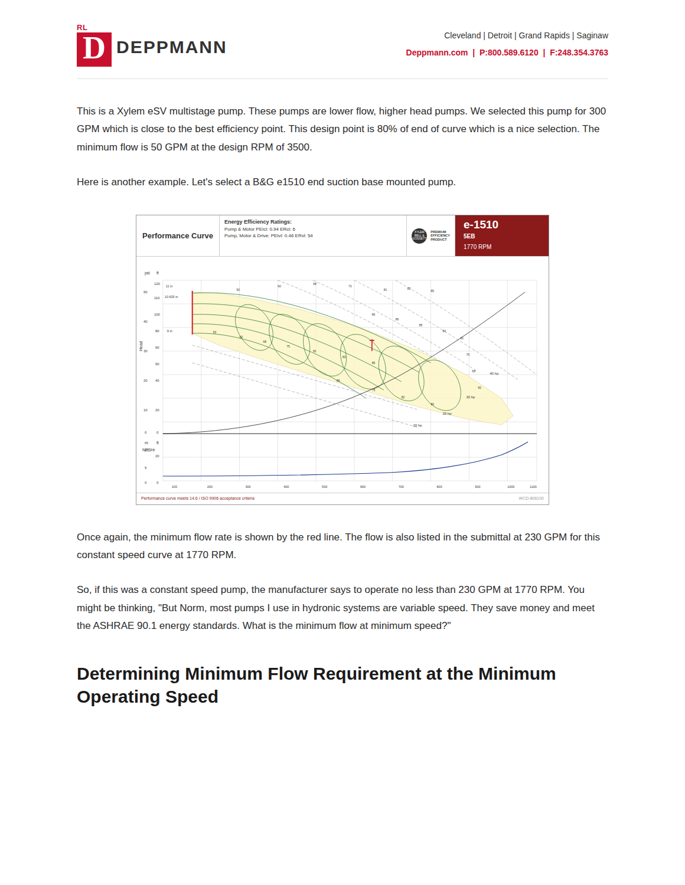RL D
DEPPMANN
Cleveland | Detroit | Grand Rapids | Saginaw
Deppmann.com | P:800.589.6120 | F:248.354.3763
This is a Xylem eSV multistage pump. These pumps are lower flow, higher head pumps. We selected this pump for 300 GPM which is close to the best efficiency point. This design point is 80% of end of curve which is a nice selection. The minimum flow is 50 GPM at the design RPM of 3500.
Here is another example. Let's select a B&G e1510 end suction base mounted pump.
Performance Curve
Energy Efficiency Ratings:
Pump & Motor PEIcl: 0.94 ERcl: 6
Pump, Motor & Drive: PEIvl: 0.46 ERvl: 54
XYLEM
BELL &
GOSSETT
PREMIUM
EFFICIENCY
PRODUCT
e-1510
5EB
1770 RPM
psi ft Head NPSHr m ft 50 40 30 20 10 0 10 5 0 120 110 100 80 60 50 40 20 0 20 0 11 in 10.625 in 9 in 50 60 68 73 81 83 85 86 86 85 83 81 75 68 60 50 60 68 75 81 83 85 86 75 82 80 40 hp 30 hp 25 hp 20 hp 100 200 300 400 500 600 700 800 900 1000 1100
Performance curve meets 14.6 / ISO 9906 acceptance criteria WCD-806100
Once again, the minimum flow rate is shown by the red line. The flow is also listed in the submittal at 230 GPM for this constant speed curve at 1770 RPM.
So, if this was a constant speed pump, the manufacturer says to operate no less than 230 GPM at 1770 RPM. You might be thinking, "But Norm, most pumps I use in hydronic systems are variable speed. They save money and meet the ASHRAE 90.1 energy standards. What is the minimum flow at minimum speed?"
Determining Minimum Flow Requirement at the Minimum Operating Speed